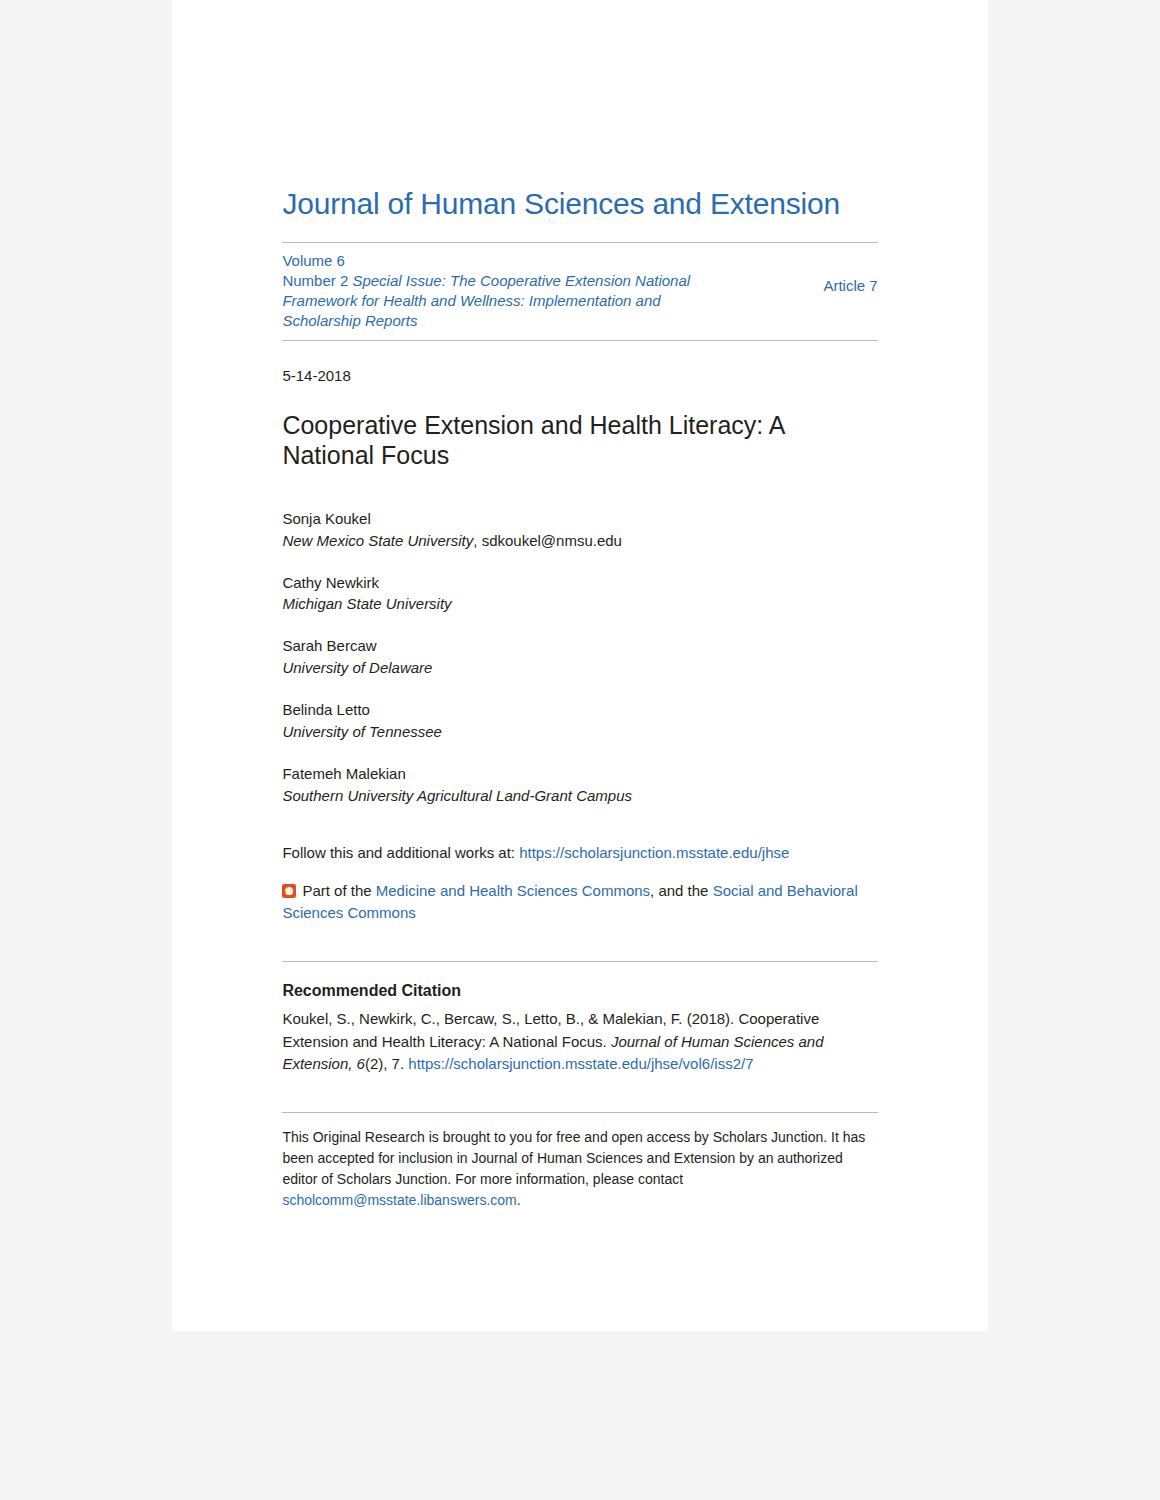Journal of Human Sciences and Extension
Volume 6
Number 2 Special Issue: The Cooperative Extension National Framework for Health and Wellness: Implementation and Scholarship Reports
Article 7
5-14-2018
Cooperative Extension and Health Literacy: A National Focus
Sonja Koukel New Mexico State University, sdkoukel@nmsu.edu
Cathy Newkirk Michigan State University
Sarah Bercaw University of Delaware
Belinda Letto University of Tennessee
Fatemeh Malekian Southern University Agricultural Land-Grant Campus
Follow this and additional works at: https://scholarsjunction.msstate.edu/jhse
Part of the Medicine and Health Sciences Commons, and the Social and Behavioral Sciences Commons
Recommended Citation
Koukel, S., Newkirk, C., Bercaw, S., Letto, B., & Malekian, F. (2018). Cooperative Extension and Health Literacy: A National Focus. Journal of Human Sciences and Extension, 6(2), 7. https://scholarsjunction.msstate.edu/jhse/vol6/iss2/7
This Original Research is brought to you for free and open access by Scholars Junction. It has been accepted for inclusion in Journal of Human Sciences and Extension by an authorized editor of Scholars Junction. For more information, please contact scholcomm@msstate.libanswers.com.